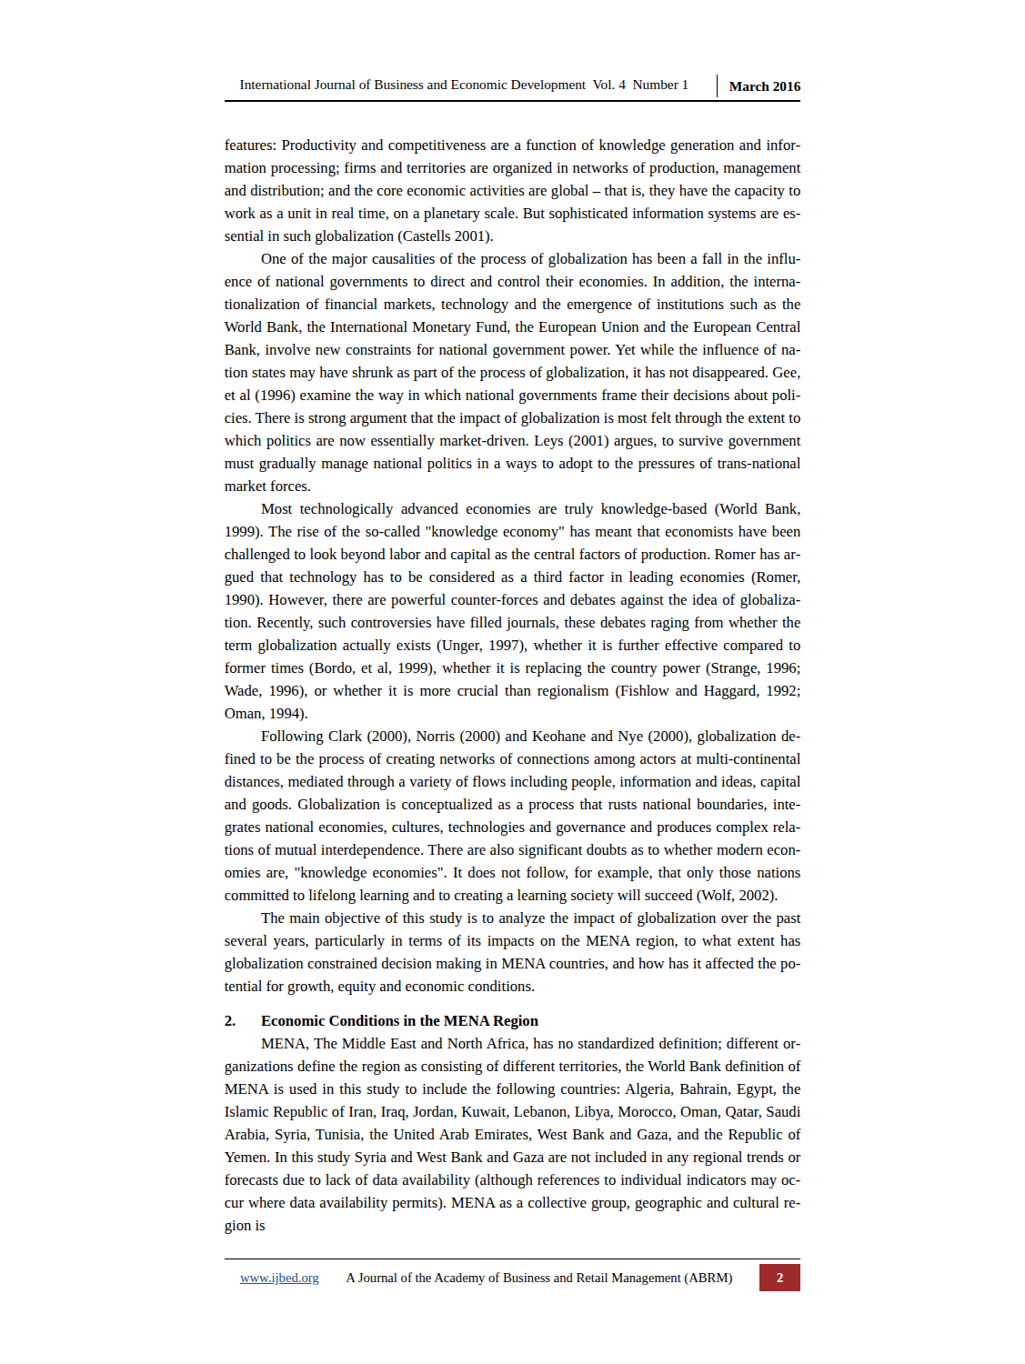International Journal of Business and Economic Development Vol. 4 Number 1
March 2016
features: Productivity and competitiveness are a function of knowledge generation and information processing; firms and territories are organized in networks of production, management and distribution; and the core economic activities are global – that is, they have the capacity to work as a unit in real time, on a planetary scale. But sophisticated information systems are essential in such globalization (Castells 2001).
One of the major causalities of the process of globalization has been a fall in the influence of national governments to direct and control their economies. In addition, the internationalization of financial markets, technology and the emergence of institutions such as the World Bank, the International Monetary Fund, the European Union and the European Central Bank, involve new constraints for national government power. Yet while the influence of nation states may have shrunk as part of the process of globalization, it has not disappeared. Gee, et al (1996) examine the way in which national governments frame their decisions about policies. There is strong argument that the impact of globalization is most felt through the extent to which politics are now essentially market-driven. Leys (2001) argues, to survive government must gradually manage national politics in a ways to adopt to the pressures of trans-national market forces.
Most technologically advanced economies are truly knowledge-based (World Bank, 1999). The rise of the so-called "knowledge economy" has meant that economists have been challenged to look beyond labor and capital as the central factors of production. Romer has argued that technology has to be considered as a third factor in leading economies (Romer, 1990). However, there are powerful counter-forces and debates against the idea of globalization. Recently, such controversies have filled journals, these debates raging from whether the term globalization actually exists (Unger, 1997), whether it is further effective compared to former times (Bordo, et al, 1999), whether it is replacing the country power (Strange, 1996; Wade, 1996), or whether it is more crucial than regionalism (Fishlow and Haggard, 1992; Oman, 1994).
Following Clark (2000), Norris (2000) and Keohane and Nye (2000), globalization defined to be the process of creating networks of connections among actors at multi-continental distances, mediated through a variety of flows including people, information and ideas, capital and goods. Globalization is conceptualized as a process that rusts national boundaries, integrates national economies, cultures, technologies and governance and produces complex relations of mutual interdependence. There are also significant doubts as to whether modern economies are, "knowledge economies". It does not follow, for example, that only those nations committed to lifelong learning and to creating a learning society will succeed (Wolf, 2002).
The main objective of this study is to analyze the impact of globalization over the past several years, particularly in terms of its impacts on the MENA region, to what extent has globalization constrained decision making in MENA countries, and how has it affected the potential for growth, equity and economic conditions.
2. Economic Conditions in the MENA Region
MENA, The Middle East and North Africa, has no standardized definition; different organizations define the region as consisting of different territories, the World Bank definition of MENA is used in this study to include the following countries: Algeria, Bahrain, Egypt, the Islamic Republic of Iran, Iraq, Jordan, Kuwait, Lebanon, Libya, Morocco, Oman, Qatar, Saudi Arabia, Syria, Tunisia, the United Arab Emirates, West Bank and Gaza, and the Republic of Yemen. In this study Syria and West Bank and Gaza are not included in any regional trends or forecasts due to lack of data availability (although references to individual indicators may occur where data availability permits). MENA as a collective group, geographic and cultural region is
www.ijbed.org
A Journal of the Academy of Business and Retail Management (ABRM)
2